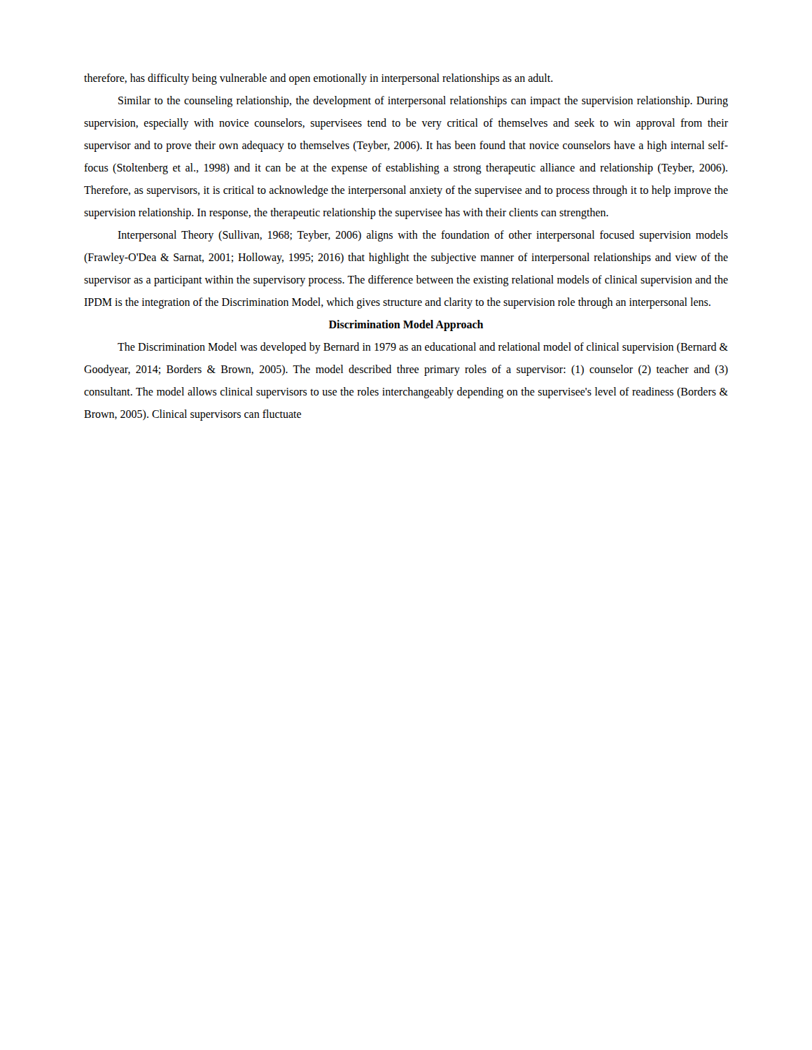therefore, has difficulty being vulnerable and open emotionally in interpersonal relationships as an adult.
Similar to the counseling relationship, the development of interpersonal relationships can impact the supervision relationship. During supervision, especially with novice counselors, supervisees tend to be very critical of themselves and seek to win approval from their supervisor and to prove their own adequacy to themselves (Teyber, 2006). It has been found that novice counselors have a high internal self-focus (Stoltenberg et al., 1998) and it can be at the expense of establishing a strong therapeutic alliance and relationship (Teyber, 2006). Therefore, as supervisors, it is critical to acknowledge the interpersonal anxiety of the supervisee and to process through it to help improve the supervision relationship. In response, the therapeutic relationship the supervisee has with their clients can strengthen.
Interpersonal Theory (Sullivan, 1968; Teyber, 2006) aligns with the foundation of other interpersonal focused supervision models (Frawley-O'Dea & Sarnat, 2001; Holloway, 1995; 2016) that highlight the subjective manner of interpersonal relationships and view of the supervisor as a participant within the supervisory process. The difference between the existing relational models of clinical supervision and the IPDM is the integration of the Discrimination Model, which gives structure and clarity to the supervision role through an interpersonal lens.
Discrimination Model Approach
The Discrimination Model was developed by Bernard in 1979 as an educational and relational model of clinical supervision (Bernard & Goodyear, 2014; Borders & Brown, 2005). The model described three primary roles of a supervisor: (1) counselor (2) teacher and (3) consultant. The model allows clinical supervisors to use the roles interchangeably depending on the supervisee's level of readiness (Borders & Brown, 2005). Clinical supervisors can fluctuate